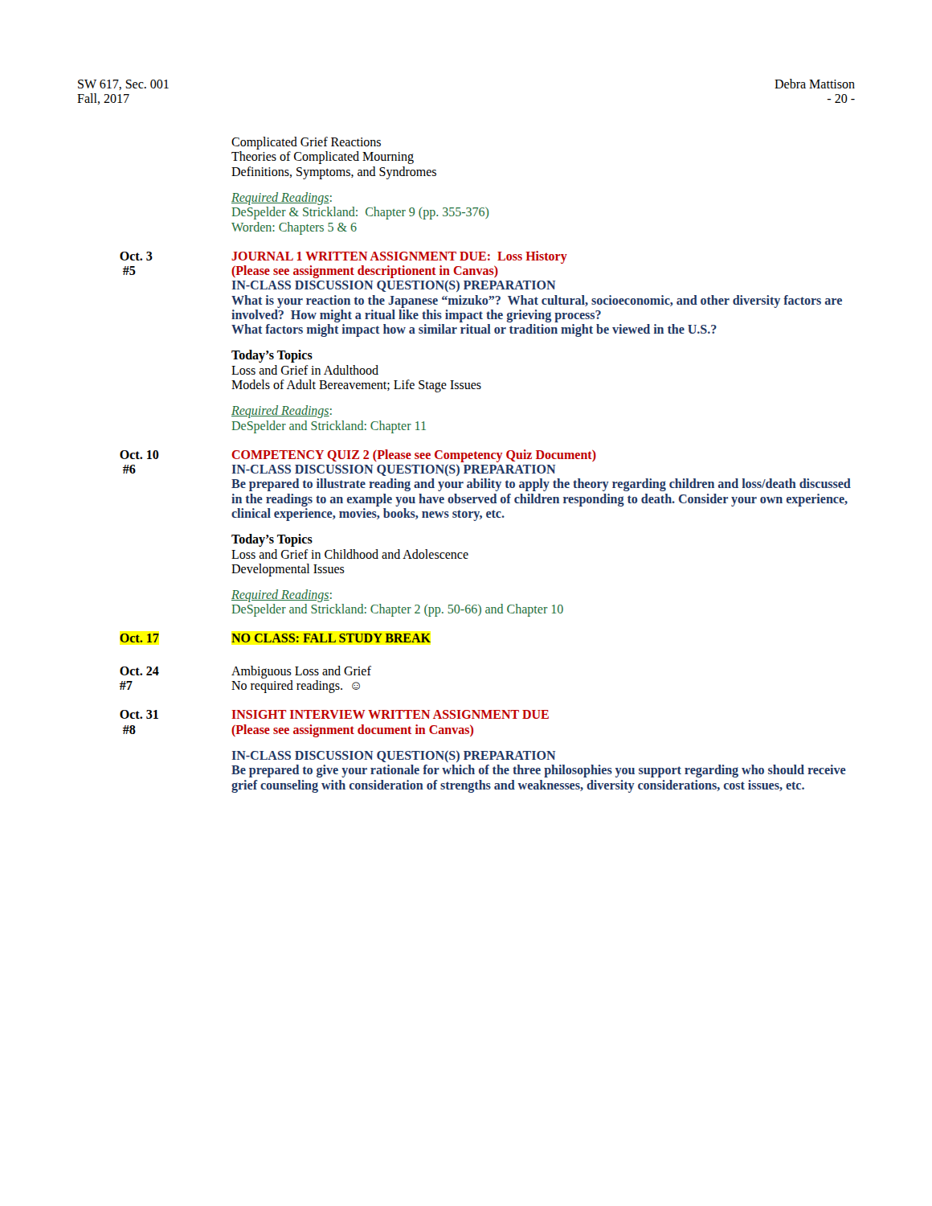SW 617, Sec. 001 Fall, 2017
Debra Mattison - 20 -
| | Complicated Grief Reactions Theories of Complicated Mourning Definitions, Symptoms, and Syndromes Required Readings : DeSpelder & Strickland: Chapter 9 (pp. 355-376) Worden: Chapters 5 & 6 |
| Oct. 3 #5 | JOURNAL 1 WRITTEN ASSIGNMENT DUE: Loss History (Please see assignment descriptionent in Canvas) IN-CLASS DISCUSSION QUESTION(S) PREPARATION What is your reaction to the Japanese “mizuko”? What cultural, socioeconomic, and other diversity factors are involved? How might a ritual like this impact the grieving process? What factors might impact how a similar ritual or tradition might be viewed in the U.S.? Today’s Topics Loss and Grief in Adulthood Models of Adult Bereavement; Life Stage Issues Required Readings : DeSpelder and Strickland: Chapter 11 |
| Oct. 10 #6 | COMPETENCY QUIZ 2 (Please see Competency Quiz Document) IN-CLASS DISCUSSION QUESTION(S) PREPARATION Be prepared to illustrate reading and your ability to apply the theory regarding children and loss/death discussed in the readings to an example you have observed of children responding to death. Consider your own experience, clinical experience, movies, books, news story, etc. Today’s Topics Loss and Grief in Childhood and Adolescence Developmental Issues Required Readings : DeSpelder and Strickland: Chapter 2 (pp. 50-66) and Chapter 10 |
| Oct. 17 | NO CLASS: FALL STUDY BREAK |
| Oct. 24 #7 | Ambiguous Loss and Grief No required readings. ☺ |
| Oct. 31 #8 | INSIGHT INTERVIEW WRITTEN ASSIGNMENT DUE (Please see assignment document in Canvas) IN-CLASS DISCUSSION QUESTION(S) PREPARATION Be prepared to give your rationale for which of the three philosophies you support regarding who should receive grief counseling with consideration of strengths and weaknesses, diversity considerations, cost issues, etc. |